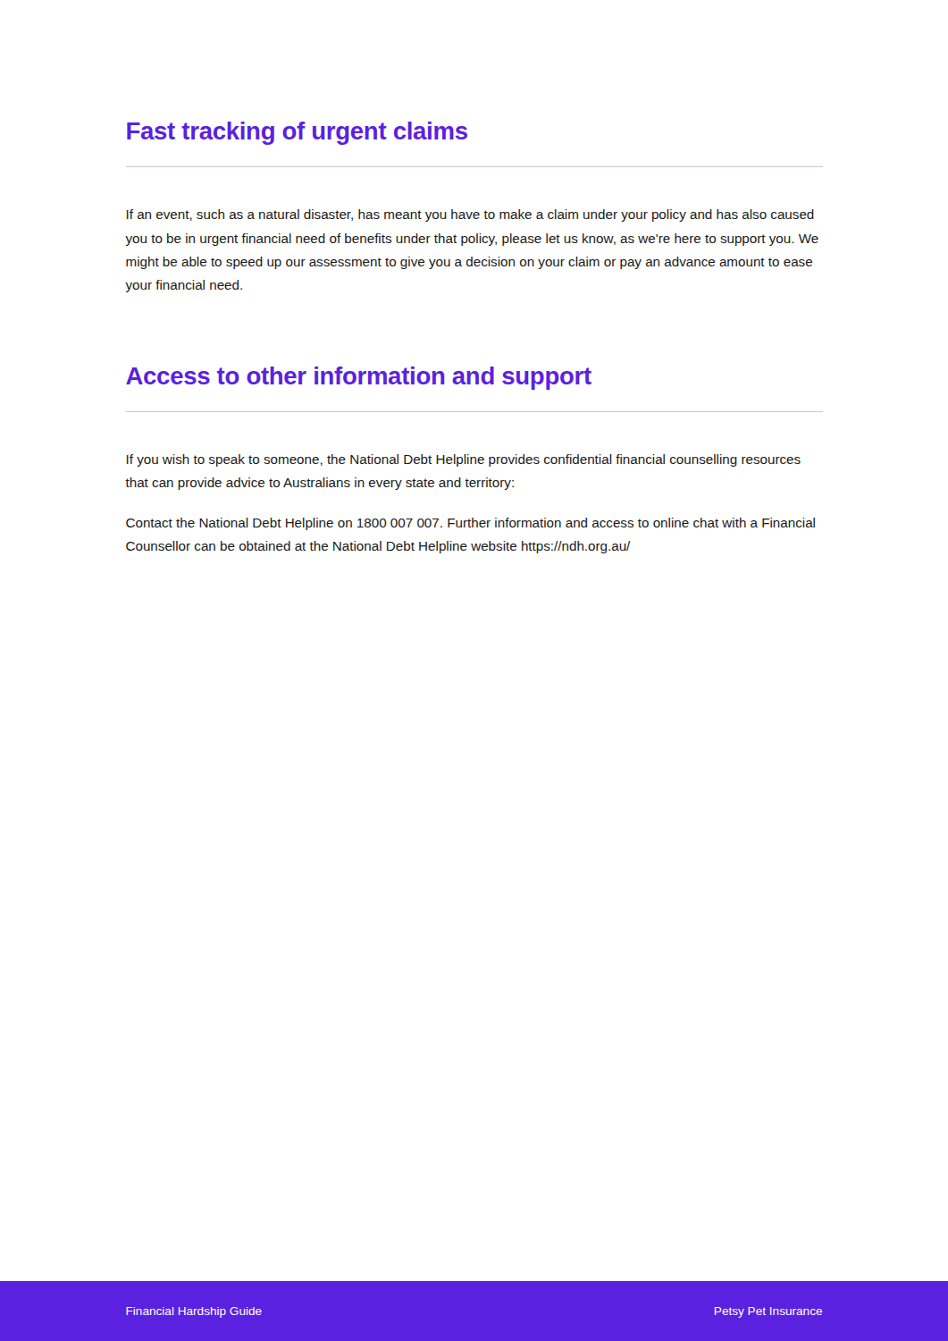Fast tracking of urgent claims
If an event, such as a natural disaster, has meant you have to make a claim under your policy and has also caused you to be in urgent financial need of benefits under that policy, please let us know, as we're here to support you. We might be able to speed up our assessment to give you a decision on your claim or pay an advance amount to ease your financial need.
Access to other information and support
If you wish to speak to someone, the National Debt Helpline provides confidential financial counselling resources that can provide advice to Australians in every state and territory:
Contact the National Debt Helpline on 1800 007 007. Further information and access to online chat with a Financial Counsellor can be obtained at the National Debt Helpline website https://ndh.org.au/
Financial Hardship Guide Petsy Pet Insurance